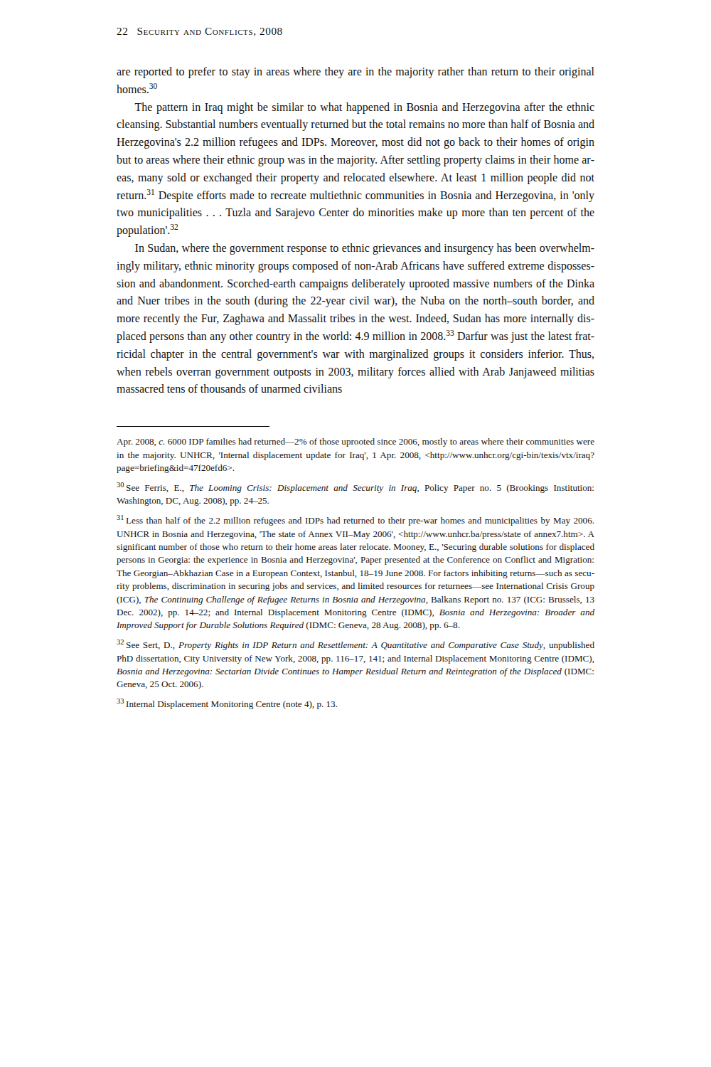22 Security and Conflicts, 2008
are reported to prefer to stay in areas where they are in the majority rather than return to their original homes.30
The pattern in Iraq might be similar to what happened in Bosnia and Herzegovina after the ethnic cleansing. Substantial numbers eventually returned but the total remains no more than half of Bosnia and Herzegovina's 2.2 million refugees and IDPs. Moreover, most did not go back to their homes of origin but to areas where their ethnic group was in the majority. After settling property claims in their home areas, many sold or exchanged their property and relocated elsewhere. At least 1 million people did not return.31 Despite efforts made to recreate multiethnic communities in Bosnia and Herzegovina, in 'only two municipalities . . . Tuzla and Sarajevo Center do minorities make up more than ten percent of the population'.32
In Sudan, where the government response to ethnic grievances and insurgency has been overwhelmingly military, ethnic minority groups composed of non-Arab Africans have suffered extreme dispossession and abandonment. Scorched-earth campaigns deliberately uprooted massive numbers of the Dinka and Nuer tribes in the south (during the 22-year civil war), the Nuba on the north–south border, and more recently the Fur, Zaghawa and Massalit tribes in the west. Indeed, Sudan has more internally displaced persons than any other country in the world: 4.9 million in 2008.33 Darfur was just the latest fratricidal chapter in the central government's war with marginalized groups it considers inferior. Thus, when rebels overran government outposts in 2003, military forces allied with Arab Janjaweed militias massacred tens of thousands of unarmed civilians
Apr. 2008, c. 6000 IDP families had returned—2% of those uprooted since 2006, mostly to areas where their communities were in the majority. UNHCR, 'Internal displacement update for Iraq', 1 Apr. 2008, <http://www.unhcr.org/cgi-bin/texis/vtx/iraq?page=briefing&id=47f20efd6>.
30 See Ferris, E., The Looming Crisis: Displacement and Security in Iraq, Policy Paper no. 5 (Brookings Institution: Washington, DC, Aug. 2008), pp. 24–25.
31 Less than half of the 2.2 million refugees and IDPs had returned to their pre-war homes and municipalities by May 2006. UNHCR in Bosnia and Herzegovina, 'The state of Annex VII–May 2006', <http://www.unhcr.ba/press/state of annex7.htm>. A significant number of those who return to their home areas later relocate. Mooney, E., 'Securing durable solutions for displaced persons in Georgia: the experience in Bosnia and Herzegovina', Paper presented at the Conference on Conflict and Migration: The Georgian–Abkhazian Case in a European Context, Istanbul, 18–19 June 2008. For factors inhibiting returns—such as security problems, discrimination in securing jobs and services, and limited resources for returnees—see International Crisis Group (ICG), The Continuing Challenge of Refugee Returns in Bosnia and Herzegovina, Balkans Report no. 137 (ICG: Brussels, 13 Dec. 2002), pp. 14–22; and Internal Displacement Monitoring Centre (IDMC), Bosnia and Herzegovina: Broader and Improved Support for Durable Solutions Required (IDMC: Geneva, 28 Aug. 2008), pp. 6–8.
32 See Sert, D., Property Rights in IDP Return and Resettlement: A Quantitative and Comparative Case Study, unpublished PhD dissertation, City University of New York, 2008, pp. 116–17, 141; and Internal Displacement Monitoring Centre (IDMC), Bosnia and Herzegovina: Sectarian Divide Continues to Hamper Residual Return and Reintegration of the Displaced (IDMC: Geneva, 25 Oct. 2006).
33 Internal Displacement Monitoring Centre (note 4), p. 13.